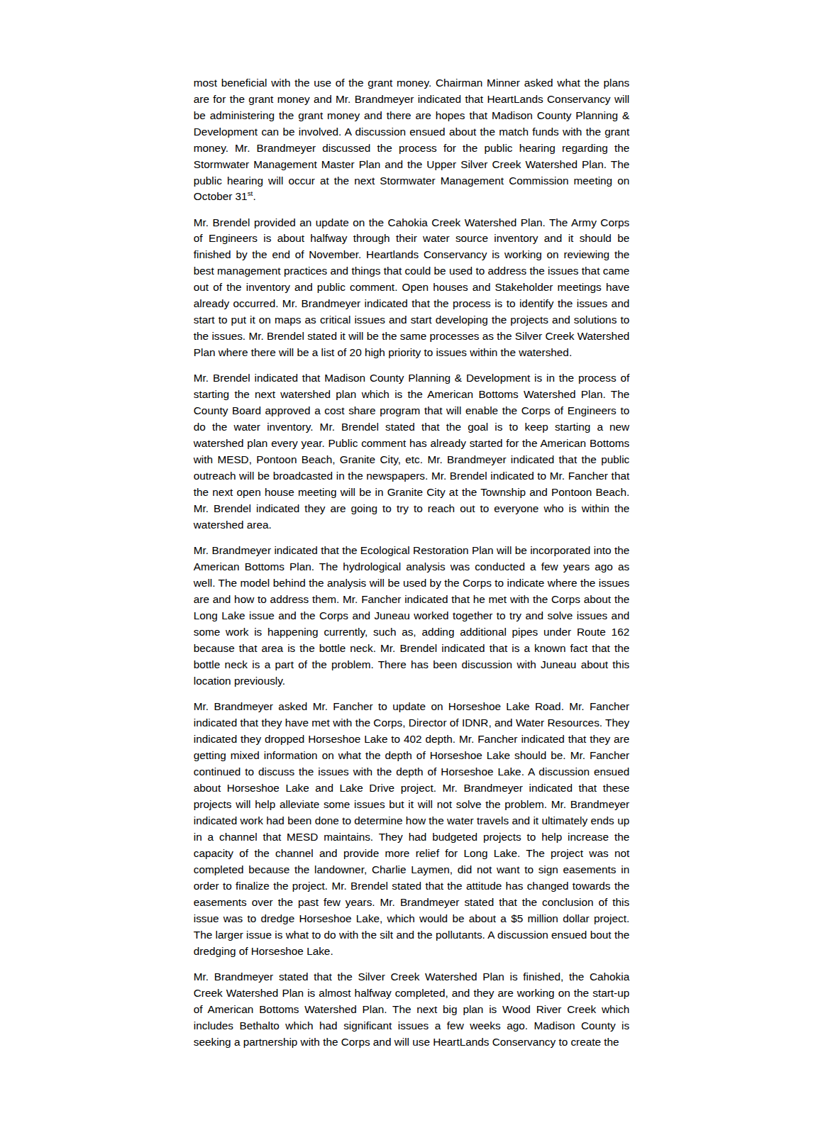most beneficial with the use of the grant money. Chairman Minner asked what the plans are for the grant money and Mr. Brandmeyer indicated that HeartLands Conservancy will be administering the grant money and there are hopes that Madison County Planning & Development can be involved. A discussion ensued about the match funds with the grant money. Mr. Brandmeyer discussed the process for the public hearing regarding the Stormwater Management Master Plan and the Upper Silver Creek Watershed Plan. The public hearing will occur at the next Stormwater Management Commission meeting on October 31st.
Mr. Brendel provided an update on the Cahokia Creek Watershed Plan. The Army Corps of Engineers is about halfway through their water source inventory and it should be finished by the end of November. Heartlands Conservancy is working on reviewing the best management practices and things that could be used to address the issues that came out of the inventory and public comment. Open houses and Stakeholder meetings have already occurred. Mr. Brandmeyer indicated that the process is to identify the issues and start to put it on maps as critical issues and start developing the projects and solutions to the issues. Mr. Brendel stated it will be the same processes as the Silver Creek Watershed Plan where there will be a list of 20 high priority to issues within the watershed.
Mr. Brendel indicated that Madison County Planning & Development is in the process of starting the next watershed plan which is the American Bottoms Watershed Plan. The County Board approved a cost share program that will enable the Corps of Engineers to do the water inventory. Mr. Brendel stated that the goal is to keep starting a new watershed plan every year. Public comment has already started for the American Bottoms with MESD, Pontoon Beach, Granite City, etc. Mr. Brandmeyer indicated that the public outreach will be broadcasted in the newspapers. Mr. Brendel indicated to Mr. Fancher that the next open house meeting will be in Granite City at the Township and Pontoon Beach. Mr. Brendel indicated they are going to try to reach out to everyone who is within the watershed area.
Mr. Brandmeyer indicated that the Ecological Restoration Plan will be incorporated into the American Bottoms Plan. The hydrological analysis was conducted a few years ago as well. The model behind the analysis will be used by the Corps to indicate where the issues are and how to address them. Mr. Fancher indicated that he met with the Corps about the Long Lake issue and the Corps and Juneau worked together to try and solve issues and some work is happening currently, such as, adding additional pipes under Route 162 because that area is the bottle neck. Mr. Brendel indicated that is a known fact that the bottle neck is a part of the problem. There has been discussion with Juneau about this location previously.
Mr. Brandmeyer asked Mr. Fancher to update on Horseshoe Lake Road. Mr. Fancher indicated that they have met with the Corps, Director of IDNR, and Water Resources. They indicated they dropped Horseshoe Lake to 402 depth. Mr. Fancher indicated that they are getting mixed information on what the depth of Horseshoe Lake should be. Mr. Fancher continued to discuss the issues with the depth of Horseshoe Lake. A discussion ensued about Horseshoe Lake and Lake Drive project. Mr. Brandmeyer indicated that these projects will help alleviate some issues but it will not solve the problem. Mr. Brandmeyer indicated work had been done to determine how the water travels and it ultimately ends up in a channel that MESD maintains. They had budgeted projects to help increase the capacity of the channel and provide more relief for Long Lake. The project was not completed because the landowner, Charlie Laymen, did not want to sign easements in order to finalize the project. Mr. Brendel stated that the attitude has changed towards the easements over the past few years. Mr. Brandmeyer stated that the conclusion of this issue was to dredge Horseshoe Lake, which would be about a $5 million dollar project. The larger issue is what to do with the silt and the pollutants. A discussion ensued bout the dredging of Horseshoe Lake.
Mr. Brandmeyer stated that the Silver Creek Watershed Plan is finished, the Cahokia Creek Watershed Plan is almost halfway completed, and they are working on the start-up of American Bottoms Watershed Plan. The next big plan is Wood River Creek which includes Bethalto which had significant issues a few weeks ago. Madison County is seeking a partnership with the Corps and will use HeartLands Conservancy to create the